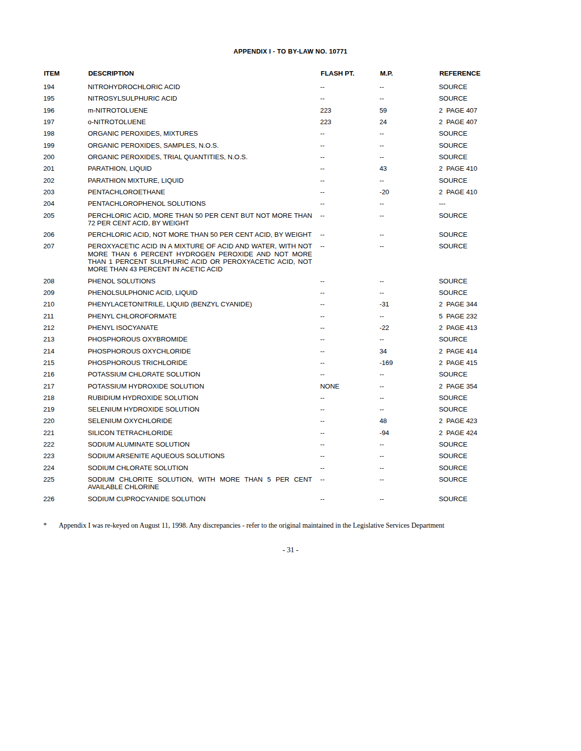APPENDIX I - TO BY-LAW NO. 10771
| ITEM | DESCRIPTION | FLASH PT. | M.P. | REFERENCE |
| --- | --- | --- | --- | --- |
| 194 | NITROHYDROCHLORIC ACID | -- | -- | SOURCE |
| 195 | NITROSYLSULPHURIC ACID | -- | -- | SOURCE |
| 196 | m-NITROTOLUENE | 223 | 59 | 2 PAGE 407 |
| 197 | o-NITROTOLUENE | 223 | 24 | 2 PAGE 407 |
| 198 | ORGANIC PEROXIDES, MIXTURES | -- | -- | SOURCE |
| 199 | ORGANIC PEROXIDES, SAMPLES, N.O.S. | -- | -- | SOURCE |
| 200 | ORGANIC PEROXIDES, TRIAL QUANTITIES, N.O.S. | -- | -- | SOURCE |
| 201 | PARATHION, LIQUID | -- | 43 | 2 PAGE 410 |
| 202 | PARATHION MIXTURE, LIQUID | -- | -- | SOURCE |
| 203 | PENTACHLOROETHANE | -- | -20 | 2 PAGE 410 |
| 204 | PENTACHLOROPHENOL SOLUTIONS | -- | -- | --- |
| 205 | PERCHLORIC ACID, MORE THAN 50 PER CENT BUT NOT MORE THAN 72 PER CENT ACID, BY WEIGHT | -- | -- | SOURCE |
| 206 | PERCHLORIC ACID, NOT MORE THAN 50 PER CENT ACID, BY WEIGHT | -- | -- | SOURCE |
| 207 | PEROXYACETIC ACID IN A MIXTURE OF ACID AND WATER, WITH NOT MORE THAN 6 PERCENT HYDROGEN PEROXIDE AND NOT MORE THAN 1 PERCENT SULPHURIC ACID OR PEROXYACETIC ACID, NOT MORE THAN 43 PERCENT IN ACETIC ACID | -- | -- | SOURCE |
| 208 | PHENOL SOLUTIONS | -- | -- | SOURCE |
| 209 | PHENOLSULPHONIC ACID, LIQUID | -- | -- | SOURCE |
| 210 | PHENYLACETONITRILE, LIQUID (BENZYL CYANIDE) | -- | -31 | 2 PAGE 344 |
| 211 | PHENYL CHLOROFORMATE | -- | -- | 5 PAGE 232 |
| 212 | PHENYL ISOCYANATE | -- | -22 | 2 PAGE 413 |
| 213 | PHOSPHOROUS OXYBROMIDE | -- | -- | SOURCE |
| 214 | PHOSPHOROUS OXYCHLORIDE | -- | 34 | 2 PAGE 414 |
| 215 | PHOSPHOROUS TRICHLORIDE | -- | -169 | 2 PAGE 415 |
| 216 | POTASSIUM CHLORATE SOLUTION | -- | -- | SOURCE |
| 217 | POTASSIUM HYDROXIDE SOLUTION | NONE | -- | 2 PAGE 354 |
| 218 | RUBIDIUM HYDROXIDE SOLUTION | -- | -- | SOURCE |
| 219 | SELENIUM HYDROXIDE SOLUTION | -- | -- | SOURCE |
| 220 | SELENIUM OXYCHLORIDE | -- | 48 | 2 PAGE 423 |
| 221 | SILICON TETRACHLORIDE | -- | -94 | 2 PAGE 424 |
| 222 | SODIUM ALUMINATE SOLUTION | -- | -- | SOURCE |
| 223 | SODIUM ARSENITE AQUEOUS SOLUTIONS | -- | -- | SOURCE |
| 224 | SODIUM CHLORATE SOLUTION | -- | -- | SOURCE |
| 225 | SODIUM CHLORITE SOLUTION, WITH MORE THAN 5 PER CENT AVAILABLE CHLORINE | -- | -- | SOURCE |
| 226 | SODIUM CUPROCYANIDE SOLUTION | -- | -- | SOURCE |
*Appendix I was re-keyed on August 11, 1998. Any discrepancies - refer to the original maintained in the Legislative Services Department
- 31 -